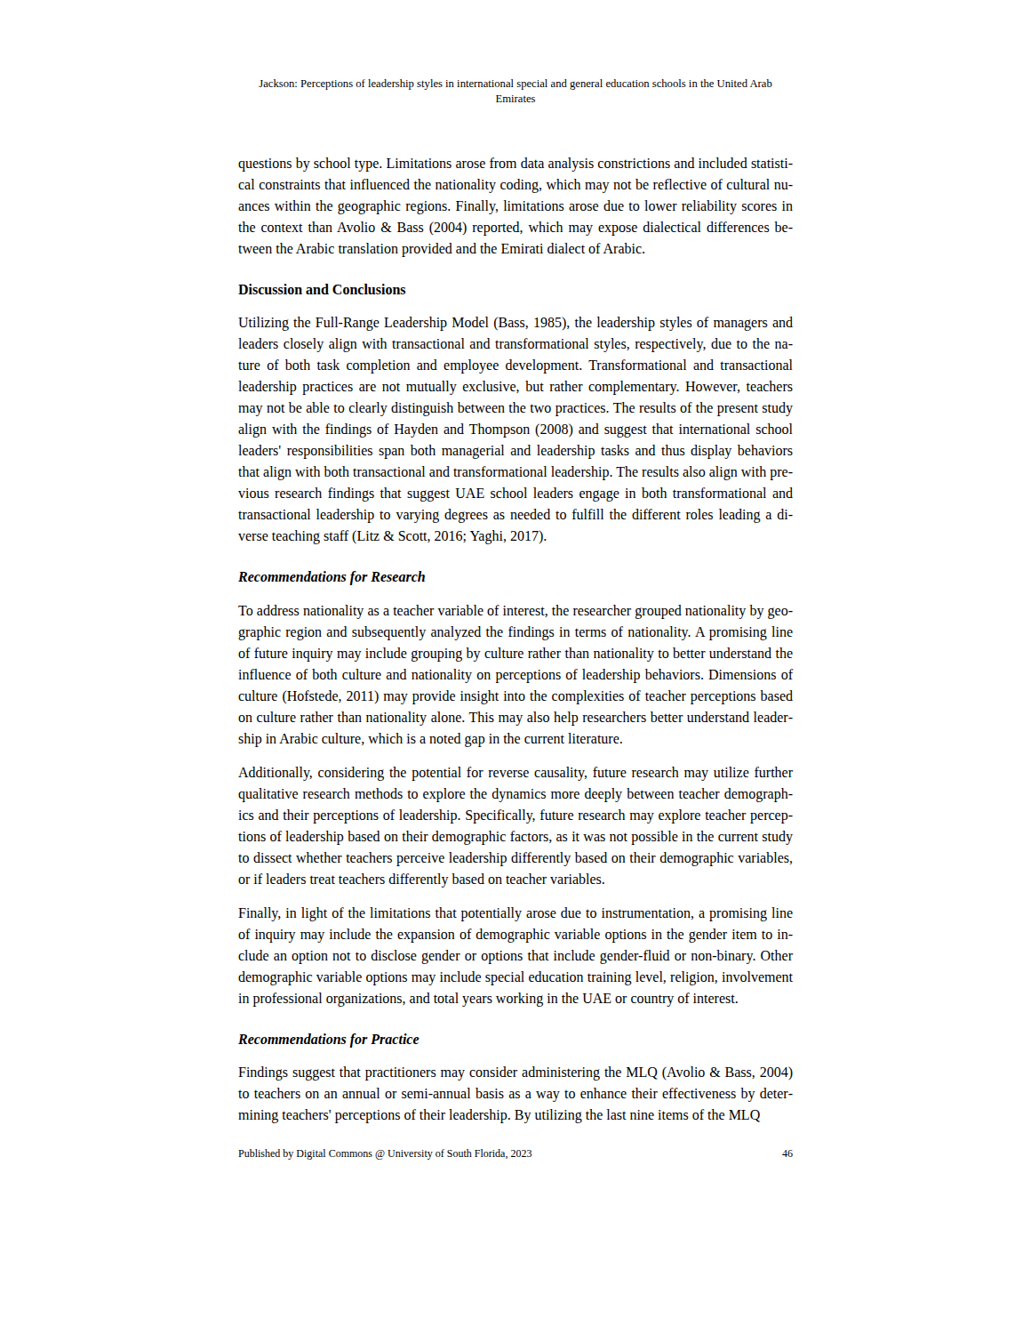Jackson: Perceptions of leadership styles in international special and general education schools in the United Arab Emirates
questions by school type. Limitations arose from data analysis constrictions and included statistical constraints that influenced the nationality coding, which may not be reflective of cultural nuances within the geographic regions. Finally, limitations arose due to lower reliability scores in the context than Avolio & Bass (2004) reported, which may expose dialectical differences between the Arabic translation provided and the Emirati dialect of Arabic.
Discussion and Conclusions
Utilizing the Full-Range Leadership Model (Bass, 1985), the leadership styles of managers and leaders closely align with transactional and transformational styles, respectively, due to the nature of both task completion and employee development. Transformational and transactional leadership practices are not mutually exclusive, but rather complementary. However, teachers may not be able to clearly distinguish between the two practices. The results of the present study align with the findings of Hayden and Thompson (2008) and suggest that international school leaders' responsibilities span both managerial and leadership tasks and thus display behaviors that align with both transactional and transformational leadership. The results also align with previous research findings that suggest UAE school leaders engage in both transformational and transactional leadership to varying degrees as needed to fulfill the different roles leading a diverse teaching staff (Litz & Scott, 2016; Yaghi, 2017).
Recommendations for Research
To address nationality as a teacher variable of interest, the researcher grouped nationality by geographic region and subsequently analyzed the findings in terms of nationality. A promising line of future inquiry may include grouping by culture rather than nationality to better understand the influence of both culture and nationality on perceptions of leadership behaviors. Dimensions of culture (Hofstede, 2011) may provide insight into the complexities of teacher perceptions based on culture rather than nationality alone. This may also help researchers better understand leadership in Arabic culture, which is a noted gap in the current literature.
Additionally, considering the potential for reverse causality, future research may utilize further qualitative research methods to explore the dynamics more deeply between teacher demographics and their perceptions of leadership. Specifically, future research may explore teacher perceptions of leadership based on their demographic factors, as it was not possible in the current study to dissect whether teachers perceive leadership differently based on their demographic variables, or if leaders treat teachers differently based on teacher variables.
Finally, in light of the limitations that potentially arose due to instrumentation, a promising line of inquiry may include the expansion of demographic variable options in the gender item to include an option not to disclose gender or options that include gender-fluid or non-binary. Other demographic variable options may include special education training level, religion, involvement in professional organizations, and total years working in the UAE or country of interest.
Recommendations for Practice
Findings suggest that practitioners may consider administering the MLQ (Avolio & Bass, 2004) to teachers on an annual or semi-annual basis as a way to enhance their effectiveness by determining teachers' perceptions of their leadership. By utilizing the last nine items of the MLQ
Published by Digital Commons @ University of South Florida, 2023 46